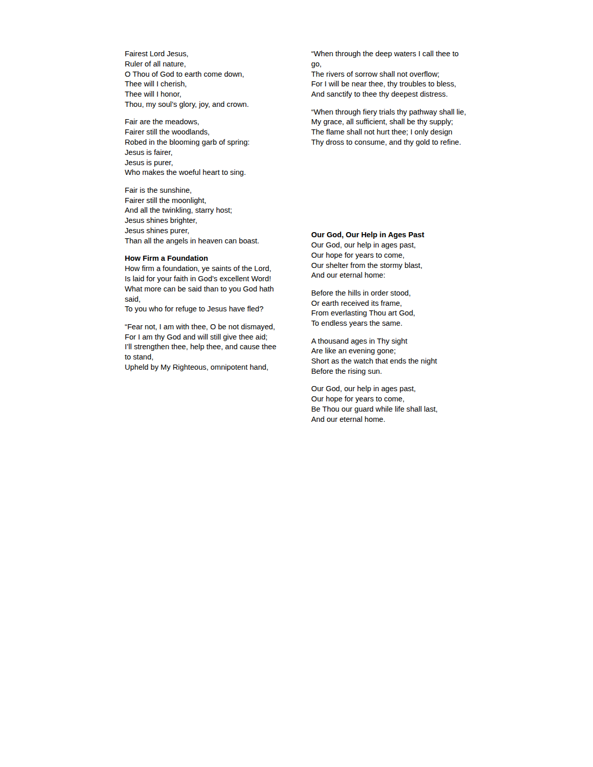Fairest Lord Jesus,
Ruler of all nature,
O Thou of God to earth come down,
Thee will I cherish,
Thee will I honor,
Thou, my soul’s glory, joy, and crown.
Fair are the meadows,
Fairer still the woodlands,
Robed in the blooming garb of spring:
Jesus is fairer,
Jesus is purer,
Who makes the woeful heart to sing.
Fair is the sunshine,
Fairer still the moonlight,
And all the twinkling, starry host;
Jesus shines brighter,
Jesus shines purer,
Than all the angels in heaven can boast.
How Firm a Foundation
How firm a foundation, ye saints of the Lord,
Is laid for your faith in God’s excellent Word!
What more can be said than to you God hath said,
To you who for refuge to Jesus have fled?
“Fear not, I am with thee, O be not dismayed,
For I am thy God and will still give thee aid;
I’ll strengthen thee, help thee, and cause thee to stand,
Upheld by My Righteous, omnipotent hand,
“When through the deep waters I call thee to go,
The rivers of sorrow shall not overflow;
For I will be near thee, thy troubles to bless,
And sanctify to thee thy deepest distress.
“When through fiery trials thy pathway shall lie,
My grace, all sufficient, shall be thy supply;
The flame shall not hurt thee; I only design
Thy dross to consume, and thy gold to refine.
Our God, Our Help in Ages Past
Our God, our help in ages past,
Our hope for years to come,
Our shelter from the stormy blast,
And our eternal home:
Before the hills in order stood,
Or earth received its frame,
From everlasting Thou art God,
To endless years the same.
A thousand ages in Thy sight
Are like an evening gone;
Short as the watch that ends the night
Before the rising sun.
Our God, our help in ages past,
Our hope for years to come,
Be Thou our guard while life shall last,
And our eternal home.